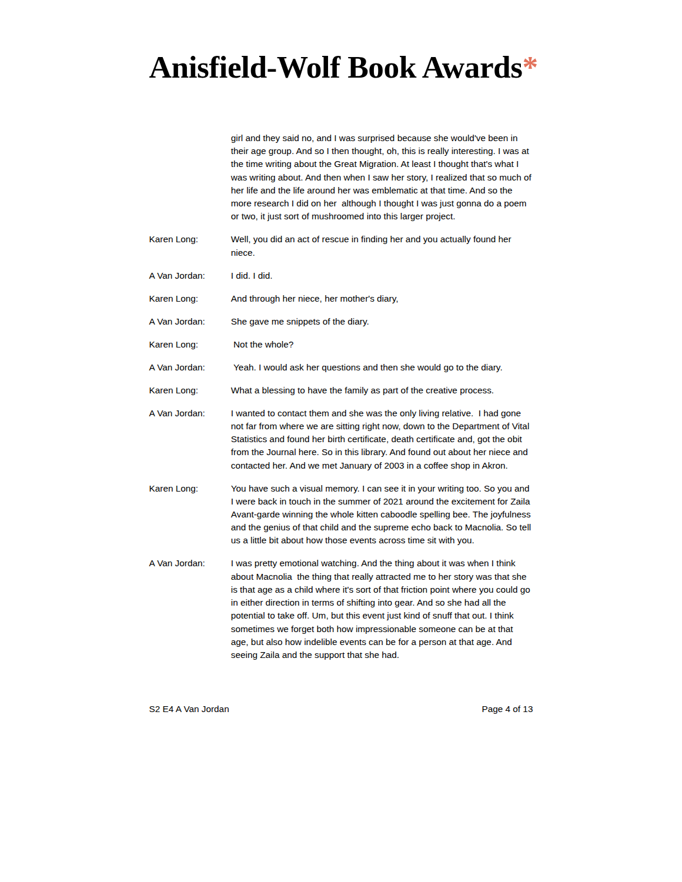Anisfield-Wolf Book Awards*
A Van Jordan:
girl and they said no, and I was surprised because she would've been in their age group. And so I then thought, oh, this is really interesting. I was at the time writing about the Great Migration. At least I thought that's what I was writing about. And then when I saw her story, I realized that so much of her life and the life around her was emblematic at that time. And so the more research I did on her although I thought I was just gonna do a poem or two, it just sort of mushroomed into this larger project.
Karen Long:
Well, you did an act of rescue in finding her and you actually found her niece.
A Van Jordan:
I did. I did.
Karen Long:
And through her niece, her mother's diary,
A Van Jordan:
She gave me snippets of the diary.
Karen Long:
Not the whole?
A Van Jordan:
Yeah. I would ask her questions and then she would go to the diary.
Karen Long:
What a blessing to have the family as part of the creative process.
A Van Jordan:
I wanted to contact them and she was the only living relative. I had gone not far from where we are sitting right now, down to the Department of Vital Statistics and found her birth certificate, death certificate and, got the obit from the Journal here. So in this library. And found out about her niece and contacted her. And we met January of 2003 in a coffee shop in Akron.
Karen Long:
You have such a visual memory. I can see it in your writing too. So you and I were back in touch in the summer of 2021 around the excitement for Zaila Avant-garde winning the whole kitten caboodle spelling bee. The joyfulness and the genius of that child and the supreme echo back to Macnolia. So tell us a little bit about how those events across time sit with you.
A Van Jordan:
I was pretty emotional watching. And the thing about it was when I think about Macnolia the thing that really attracted me to her story was that she is that age as a child where it's sort of that friction point where you could go in either direction in terms of shifting into gear. And so she had all the potential to take off. Um, but this event just kind of snuff that out. I think sometimes we forget both how impressionable someone can be at that age, but also how indelible events can be for a person at that age. And seeing Zaila and the support that she had.
S2 E4 A Van Jordan
Page 4 of 13